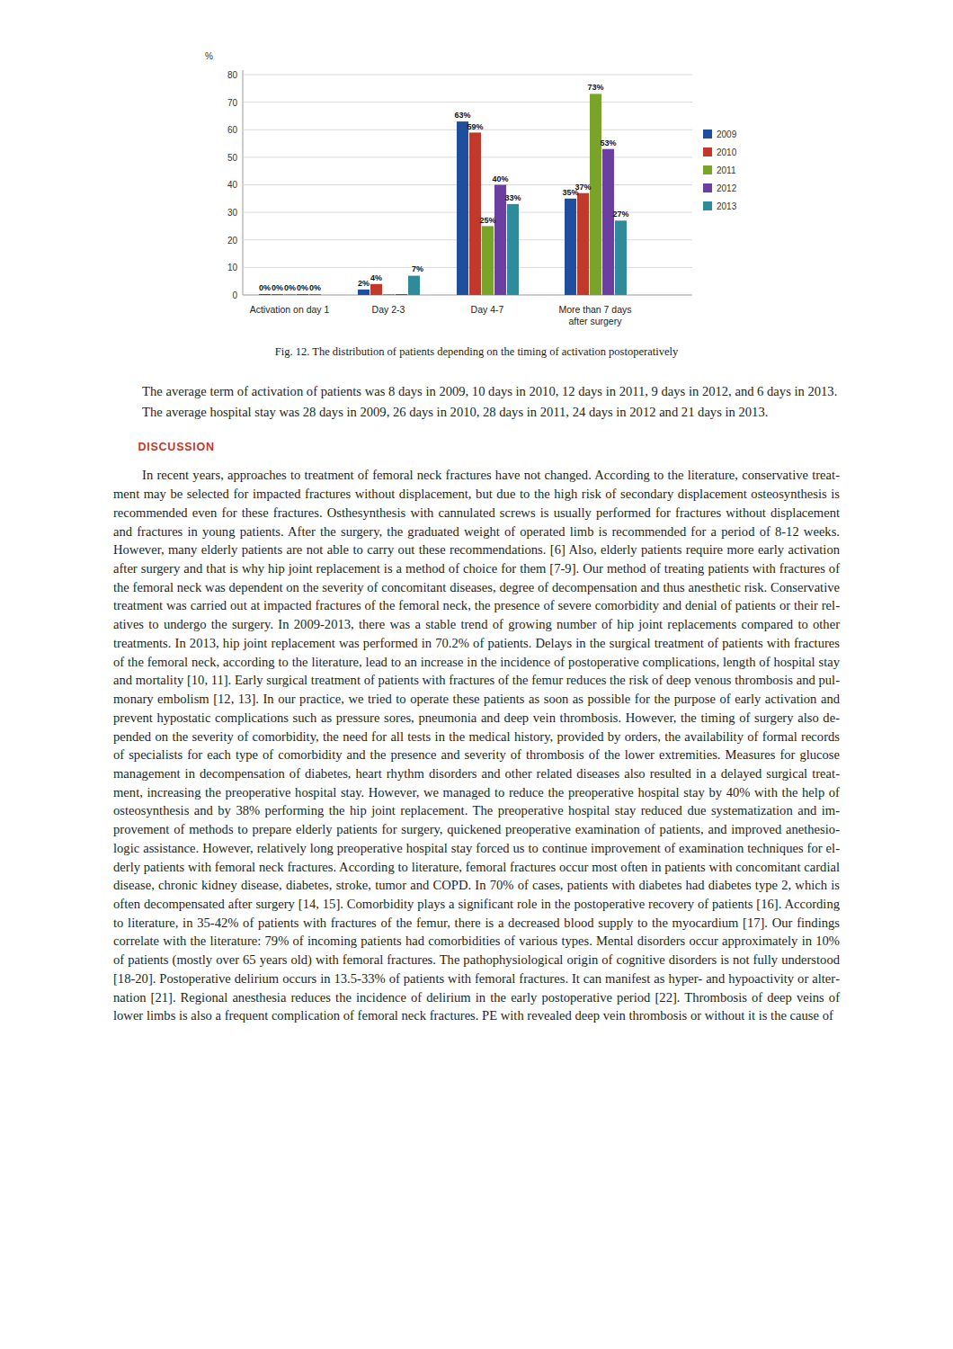% 0 10 20 30 40 50 60 70 80 0% 0% 0% 0% 0% Activation on day 1 2% 4% 7% Day 2-3 63% 59% 25% 40% 33% Day 4-7 35% 37% 73% 53% 27% More than 7 days after surgery 2009 2010 2011 2012 2013
Fig. 12. The distribution of patients depending on the timing of activation postoperatively
The average term of activation of patients was 8 days in 2009, 10 days in 2010, 12 days in 2011, 9 days in 2012, and 6 days in 2013.
The average hospital stay was 28 days in 2009, 26 days in 2010, 28 days in 2011, 24 days in 2012 and 21 days in 2013.
DISCUSSION
In recent years, approaches to treatment of femoral neck fractures have not changed. According to the literature, conservative treatment may be selected for impacted fractures without displacement, but due to the high risk of secondary displacement osteosynthesis is recommended even for these fractures. Osthesynthesis with cannulated screws is usually performed for fractures without displacement and fractures in young patients. After the surgery, the graduated weight of operated limb is recommended for a period of 8-12 weeks. However, many elderly patients are not able to carry out these recommendations. [6] Also, elderly patients require more early activation after surgery and that is why hip joint replacement is a method of choice for them [7-9]. Our method of treating patients with fractures of the femoral neck was dependent on the severity of concomitant diseases, degree of decompensation and thus anesthetic risk. Conservative treatment was carried out at impacted fractures of the femoral neck, the presence of severe comorbidity and denial of patients or their relatives to undergo the surgery. In 2009-2013, there was a stable trend of growing number of hip joint replacements compared to other treatments. In 2013, hip joint replacement was performed in 70.2% of patients. Delays in the surgical treatment of patients with fractures of the femoral neck, according to the literature, lead to an increase in the incidence of postoperative complications, length of hospital stay and mortality [10, 11]. Early surgical treatment of patients with fractures of the femur reduces the risk of deep venous thrombosis and pulmonary embolism [12, 13]. In our practice, we tried to operate these patients as soon as possible for the purpose of early activation and prevent hypostatic complications such as pressure sores, pneumonia and deep vein thrombosis. However, the timing of surgery also depended on the severity of comorbidity, the need for all tests in the medical history, provided by orders, the availability of formal records of specialists for each type of comorbidity and the presence and severity of thrombosis of the lower extremities. Measures for glucose management in decompensation of diabetes, heart rhythm disorders and other related diseases also resulted in a delayed surgical treatment, increasing the preoperative hospital stay. However, we managed to reduce the preoperative hospital stay by 40% with the help of osteosynthesis and by 38% performing the hip joint replacement. The preoperative hospital stay reduced due systematization and improvement of methods to prepare elderly patients for surgery, quickened preoperative examination of patients, and improved anethesiologic assistance. However, relatively long preoperative hospital stay forced us to continue improvement of examination techniques for elderly patients with femoral neck fractures. According to literature, femoral fractures occur most often in patients with concomitant cardial disease, chronic kidney disease, diabetes, stroke, tumor and COPD. In 70% of cases, patients with diabetes had diabetes type 2, which is often decompensated after surgery [14, 15]. Comorbidity plays a significant role in the postoperative recovery of patients [16]. According to literature, in 35-42% of patients with fractures of the femur, there is a decreased blood supply to the myocardium [17]. Our findings correlate with the literature: 79% of incoming patients had comorbidities of various types. Mental disorders occur approximately in 10% of patients (mostly over 65 years old) with femoral fractures. The pathophysiological origin of cognitive disorders is not fully understood [18-20]. Postoperative delirium occurs in 13.5-33% of patients with femoral fractures. It can manifest as hyper- and hypoactivity or alternation [21]. Regional anesthesia reduces the incidence of delirium in the early postoperative period [22]. Thrombosis of deep veins of lower limbs is also a frequent complication of femoral neck fractures. PE with revealed deep vein thrombosis or without it is the cause of